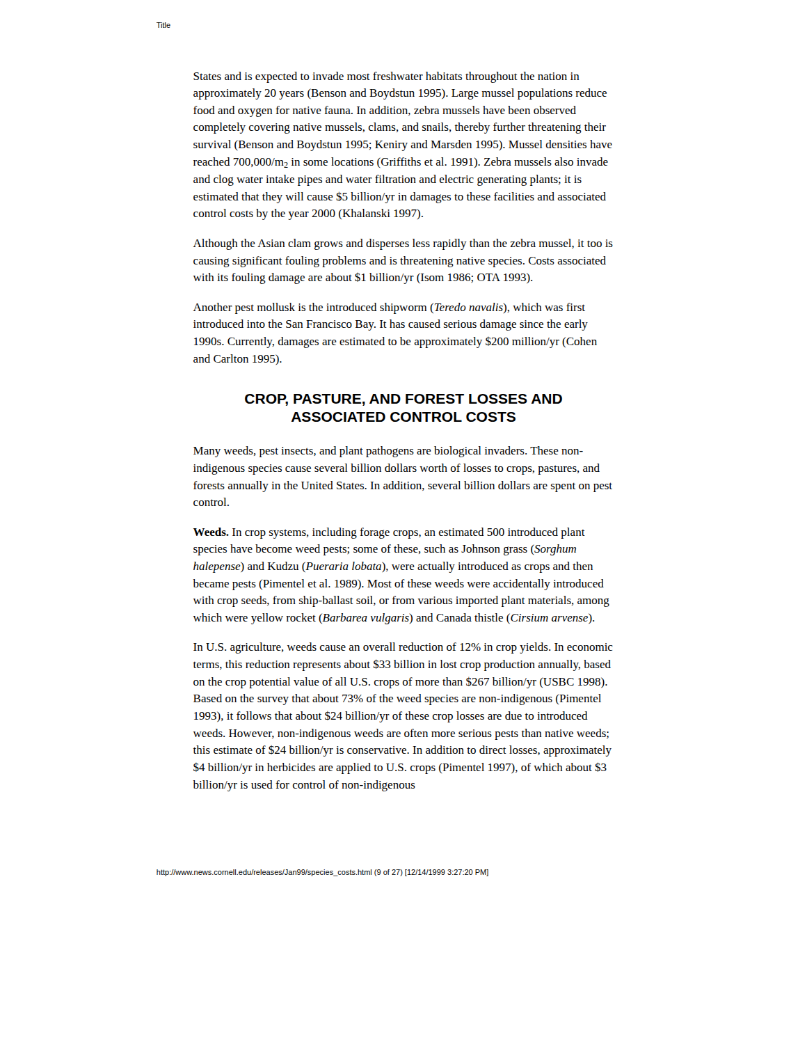Title
States and is expected to invade most freshwater habitats throughout the nation in approximately 20 years (Benson and Boydstun 1995). Large mussel populations reduce food and oxygen for native fauna. In addition, zebra mussels have been observed completely covering native mussels, clams, and snails, thereby further threatening their survival (Benson and Boydstun 1995; Keniry and Marsden 1995). Mussel densities have reached 700,000/m2 in some locations (Griffiths et al. 1991). Zebra mussels also invade and clog water intake pipes and water filtration and electric generating plants; it is estimated that they will cause $5 billion/yr in damages to these facilities and associated control costs by the year 2000 (Khalanski 1997).
Although the Asian clam grows and disperses less rapidly than the zebra mussel, it too is causing significant fouling problems and is threatening native species. Costs associated with its fouling damage are about $1 billion/yr (Isom 1986; OTA 1993).
Another pest mollusk is the introduced shipworm (Teredo navalis), which was first introduced into the San Francisco Bay. It has caused serious damage since the early 1990s. Currently, damages are estimated to be approximately $200 million/yr (Cohen and Carlton 1995).
CROP, PASTURE, AND FOREST LOSSES AND
ASSOCIATED CONTROL COSTS
Many weeds, pest insects, and plant pathogens are biological invaders. These non-indigenous species cause several billion dollars worth of losses to crops, pastures, and forests annually in the United States. In addition, several billion dollars are spent on pest control.
Weeds. In crop systems, including forage crops, an estimated 500 introduced plant species have become weed pests; some of these, such as Johnson grass (Sorghum halepense) and Kudzu (Pueraria lobata), were actually introduced as crops and then became pests (Pimentel et al. 1989). Most of these weeds were accidentally introduced with crop seeds, from ship-ballast soil, or from various imported plant materials, among which were yellow rocket (Barbarea vulgaris) and Canada thistle (Cirsium arvense).
In U.S. agriculture, weeds cause an overall reduction of 12% in crop yields. In economic terms, this reduction represents about $33 billion in lost crop production annually, based on the crop potential value of all U.S. crops of more than $267 billion/yr (USBC 1998). Based on the survey that about 73% of the weed species are non-indigenous (Pimentel 1993), it follows that about $24 billion/yr of these crop losses are due to introduced weeds. However, non-indigenous weeds are often more serious pests than native weeds; this estimate of $24 billion/yr is conservative. In addition to direct losses, approximately $4 billion/yr in herbicides are applied to U.S. crops (Pimentel 1997), of which about $3 billion/yr is used for control of non-indigenous
http://www.news.cornell.edu/releases/Jan99/species_costs.html (9 of 27) [12/14/1999 3:27:20 PM]